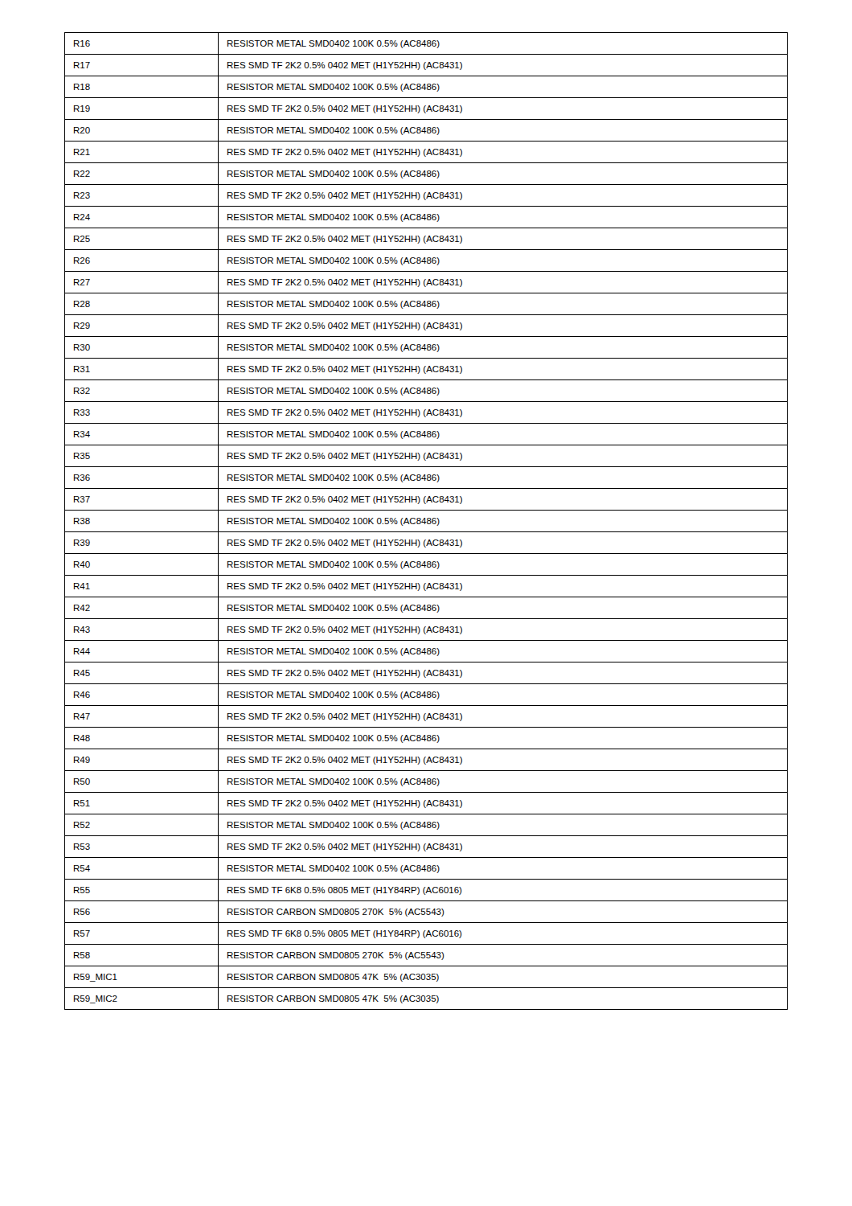| R16 | RESISTOR METAL SMD0402 100K 0.5% (AC8486) |
| R17 | RES SMD TF 2K2 0.5% 0402 MET (H1Y52HH) (AC8431) |
| R18 | RESISTOR METAL SMD0402 100K 0.5% (AC8486) |
| R19 | RES SMD TF 2K2 0.5% 0402 MET (H1Y52HH) (AC8431) |
| R20 | RESISTOR METAL SMD0402 100K 0.5% (AC8486) |
| R21 | RES SMD TF 2K2 0.5% 0402 MET (H1Y52HH) (AC8431) |
| R22 | RESISTOR METAL SMD0402 100K 0.5% (AC8486) |
| R23 | RES SMD TF 2K2 0.5% 0402 MET (H1Y52HH) (AC8431) |
| R24 | RESISTOR METAL SMD0402 100K 0.5% (AC8486) |
| R25 | RES SMD TF 2K2 0.5% 0402 MET (H1Y52HH) (AC8431) |
| R26 | RESISTOR METAL SMD0402 100K 0.5% (AC8486) |
| R27 | RES SMD TF 2K2 0.5% 0402 MET (H1Y52HH) (AC8431) |
| R28 | RESISTOR METAL SMD0402 100K 0.5% (AC8486) |
| R29 | RES SMD TF 2K2 0.5% 0402 MET (H1Y52HH) (AC8431) |
| R30 | RESISTOR METAL SMD0402 100K 0.5% (AC8486) |
| R31 | RES SMD TF 2K2 0.5% 0402 MET (H1Y52HH) (AC8431) |
| R32 | RESISTOR METAL SMD0402 100K 0.5% (AC8486) |
| R33 | RES SMD TF 2K2 0.5% 0402 MET (H1Y52HH) (AC8431) |
| R34 | RESISTOR METAL SMD0402 100K 0.5% (AC8486) |
| R35 | RES SMD TF 2K2 0.5% 0402 MET (H1Y52HH) (AC8431) |
| R36 | RESISTOR METAL SMD0402 100K 0.5% (AC8486) |
| R37 | RES SMD TF 2K2 0.5% 0402 MET (H1Y52HH) (AC8431) |
| R38 | RESISTOR METAL SMD0402 100K 0.5% (AC8486) |
| R39 | RES SMD TF 2K2 0.5% 0402 MET (H1Y52HH) (AC8431) |
| R40 | RESISTOR METAL SMD0402 100K 0.5% (AC8486) |
| R41 | RES SMD TF 2K2 0.5% 0402 MET (H1Y52HH) (AC8431) |
| R42 | RESISTOR METAL SMD0402 100K 0.5% (AC8486) |
| R43 | RES SMD TF 2K2 0.5% 0402 MET (H1Y52HH) (AC8431) |
| R44 | RESISTOR METAL SMD0402 100K 0.5% (AC8486) |
| R45 | RES SMD TF 2K2 0.5% 0402 MET (H1Y52HH) (AC8431) |
| R46 | RESISTOR METAL SMD0402 100K 0.5% (AC8486) |
| R47 | RES SMD TF 2K2 0.5% 0402 MET (H1Y52HH) (AC8431) |
| R48 | RESISTOR METAL SMD0402 100K 0.5% (AC8486) |
| R49 | RES SMD TF 2K2 0.5% 0402 MET (H1Y52HH) (AC8431) |
| R50 | RESISTOR METAL SMD0402 100K 0.5% (AC8486) |
| R51 | RES SMD TF 2K2 0.5% 0402 MET (H1Y52HH) (AC8431) |
| R52 | RESISTOR METAL SMD0402 100K 0.5% (AC8486) |
| R53 | RES SMD TF 2K2 0.5% 0402 MET (H1Y52HH) (AC8431) |
| R54 | RESISTOR METAL SMD0402 100K 0.5% (AC8486) |
| R55 | RES SMD TF 6K8 0.5% 0805 MET (H1Y84RP) (AC6016) |
| R56 | RESISTOR CARBON SMD0805 270K 5% (AC5543) |
| R57 | RES SMD TF 6K8 0.5% 0805 MET (H1Y84RP) (AC6016) |
| R58 | RESISTOR CARBON SMD0805 270K 5% (AC5543) |
| R59_MIC1 | RESISTOR CARBON SMD0805 47K 5% (AC3035) |
| R59_MIC2 | RESISTOR CARBON SMD0805 47K 5% (AC3035) |